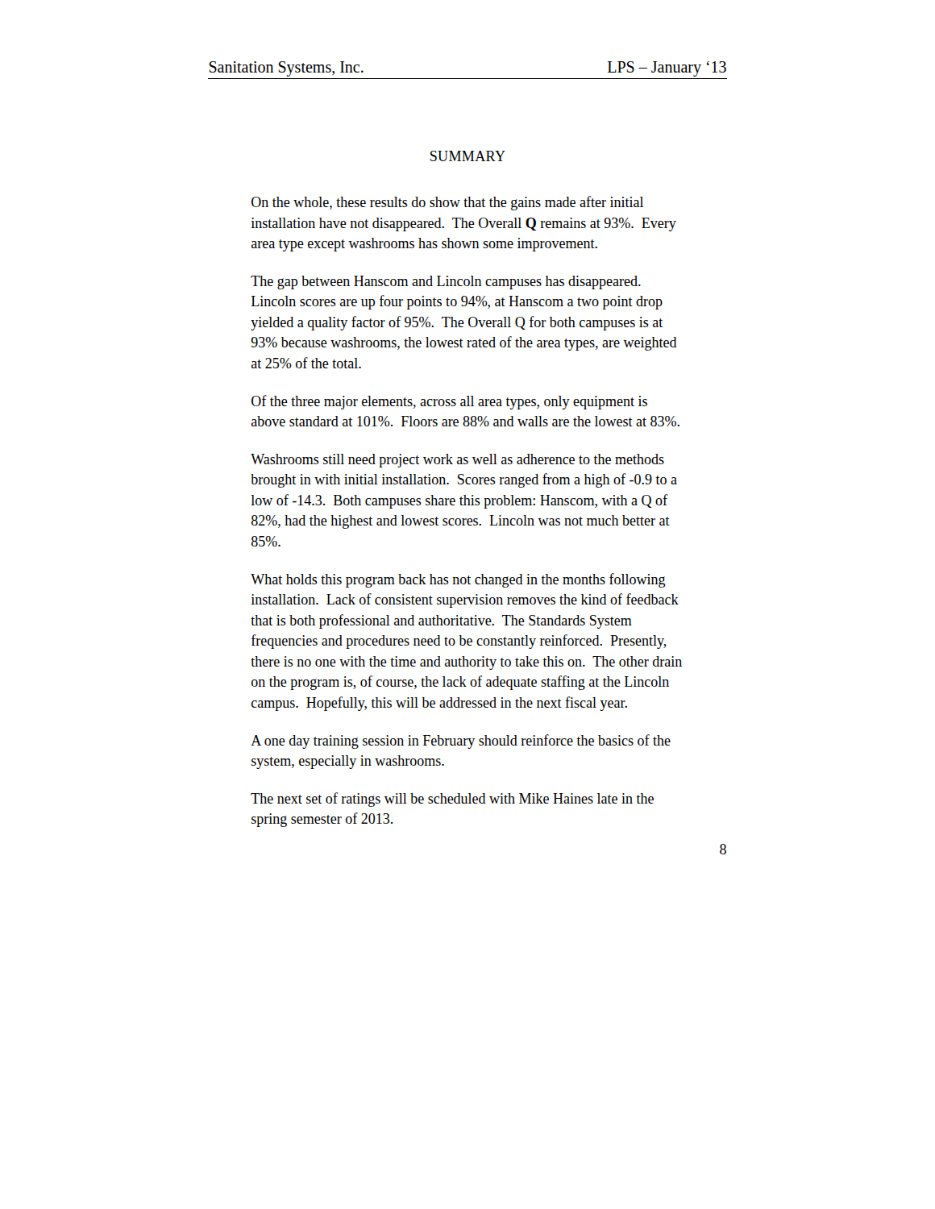Sanitation Systems, Inc.
LPS – January ‘13
SUMMARY
On the whole, these results do show that the gains made after initial installation have not disappeared. The Overall Q remains at 93%. Every area type except washrooms has shown some improvement.
The gap between Hanscom and Lincoln campuses has disappeared. Lincoln scores are up four points to 94%, at Hanscom a two point drop yielded a quality factor of 95%. The Overall Q for both campuses is at 93% because washrooms, the lowest rated of the area types, are weighted at 25% of the total.
Of the three major elements, across all area types, only equipment is above standard at 101%. Floors are 88% and walls are the lowest at 83%.
Washrooms still need project work as well as adherence to the methods brought in with initial installation. Scores ranged from a high of -0.9 to a low of -14.3. Both campuses share this problem: Hanscom, with a Q of 82%, had the highest and lowest scores. Lincoln was not much better at 85%.
What holds this program back has not changed in the months following installation. Lack of consistent supervision removes the kind of feedback that is both professional and authoritative. The Standards System frequencies and procedures need to be constantly reinforced. Presently, there is no one with the time and authority to take this on. The other drain on the program is, of course, the lack of adequate staffing at the Lincoln campus. Hopefully, this will be addressed in the next fiscal year.
A one day training session in February should reinforce the basics of the system, especially in washrooms.
The next set of ratings will be scheduled with Mike Haines late in the spring semester of 2013.
8